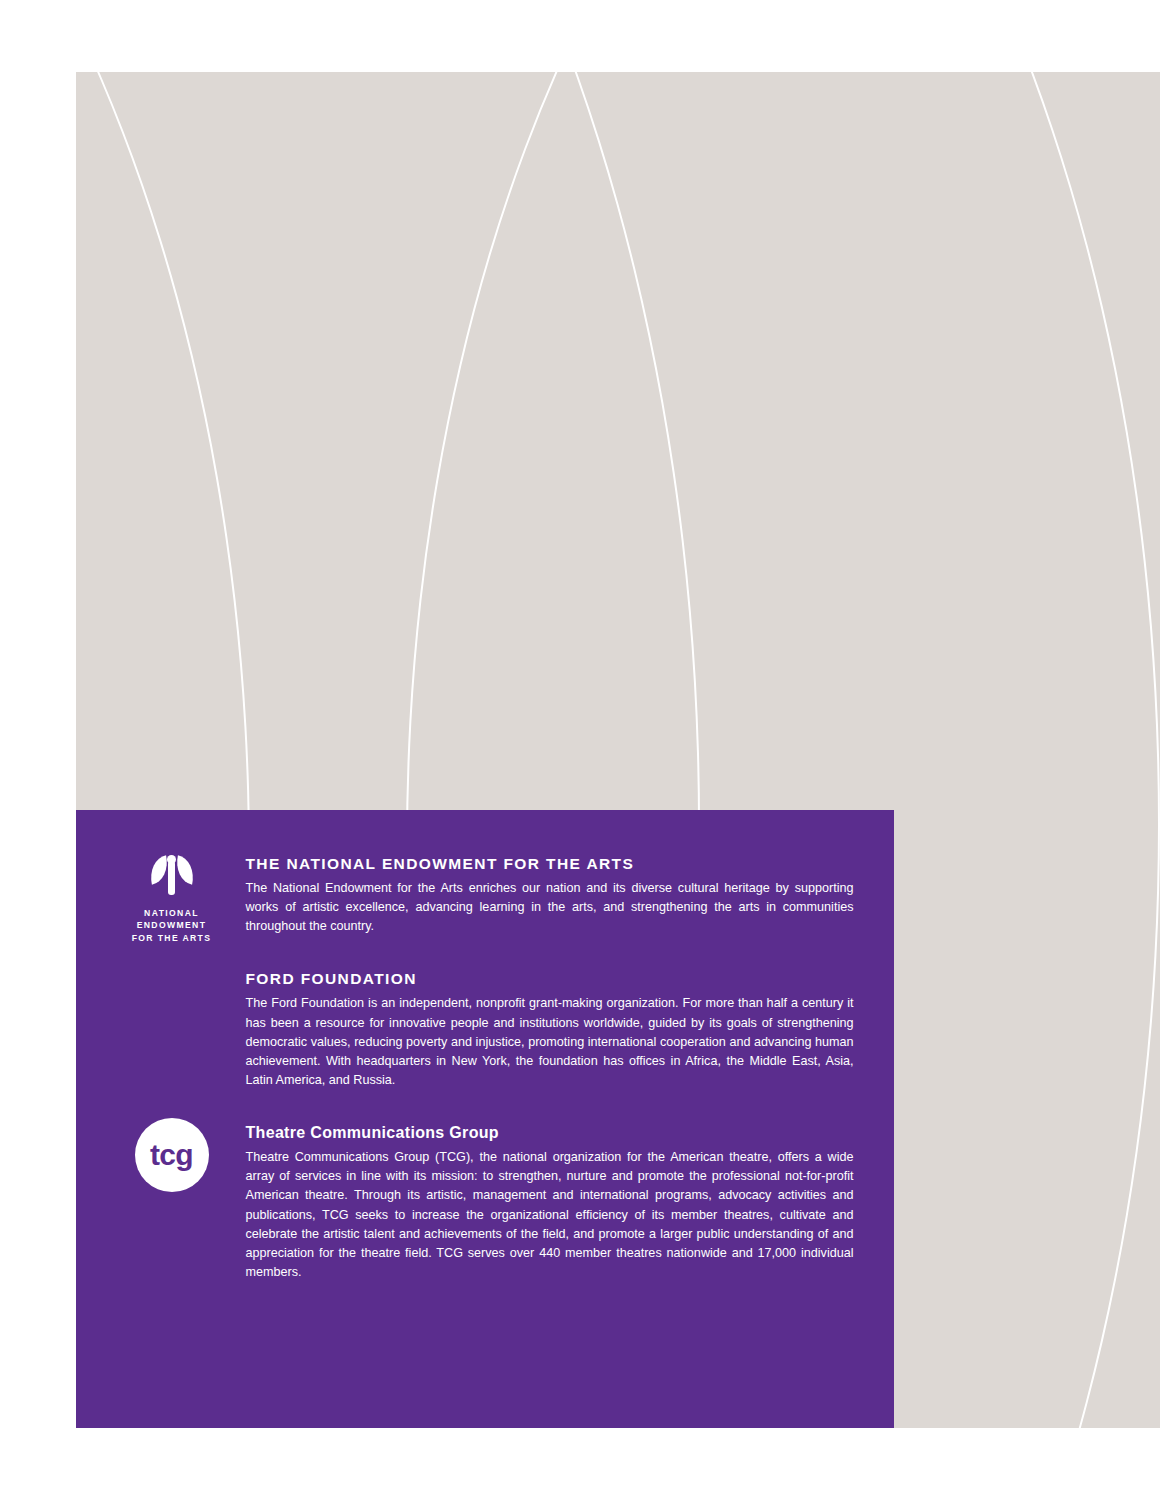NATIONAL
ENDOWMENT
FOR THE ARTS
The National Endowment for the Arts
The National Endowment for the Arts enriches our nation and its diverse cultural heritage by supporting works of artistic excellence, advancing learning in the arts, and strengthening the arts in communities throughout the country.
Ford Foundation
The Ford Foundation is an independent, nonprofit grant-making organization. For more than half a century it has been a resource for innovative people and institutions worldwide, guided by its goals of strengthening democratic values, reducing poverty and injustice, promoting international cooperation and advancing human achievement. With headquarters in New York, the foundation has offices in Africa, the Middle East, Asia, Latin America, and Russia.
tcg
Theatre Communications Group
Theatre Communications Group (TCG), the national organization for the American theatre, offers a wide array of services in line with its mission: to strengthen, nurture and promote the professional not-for-profit American theatre. Through its artistic, management and international programs, advocacy activities and publications, TCG seeks to increase the organizational efficiency of its member theatres, cultivate and celebrate the artistic talent and achievements of the field, and promote a larger public understanding of and appreciation for the theatre field. TCG serves over 440 member theatres nationwide and 17,000 individual members.